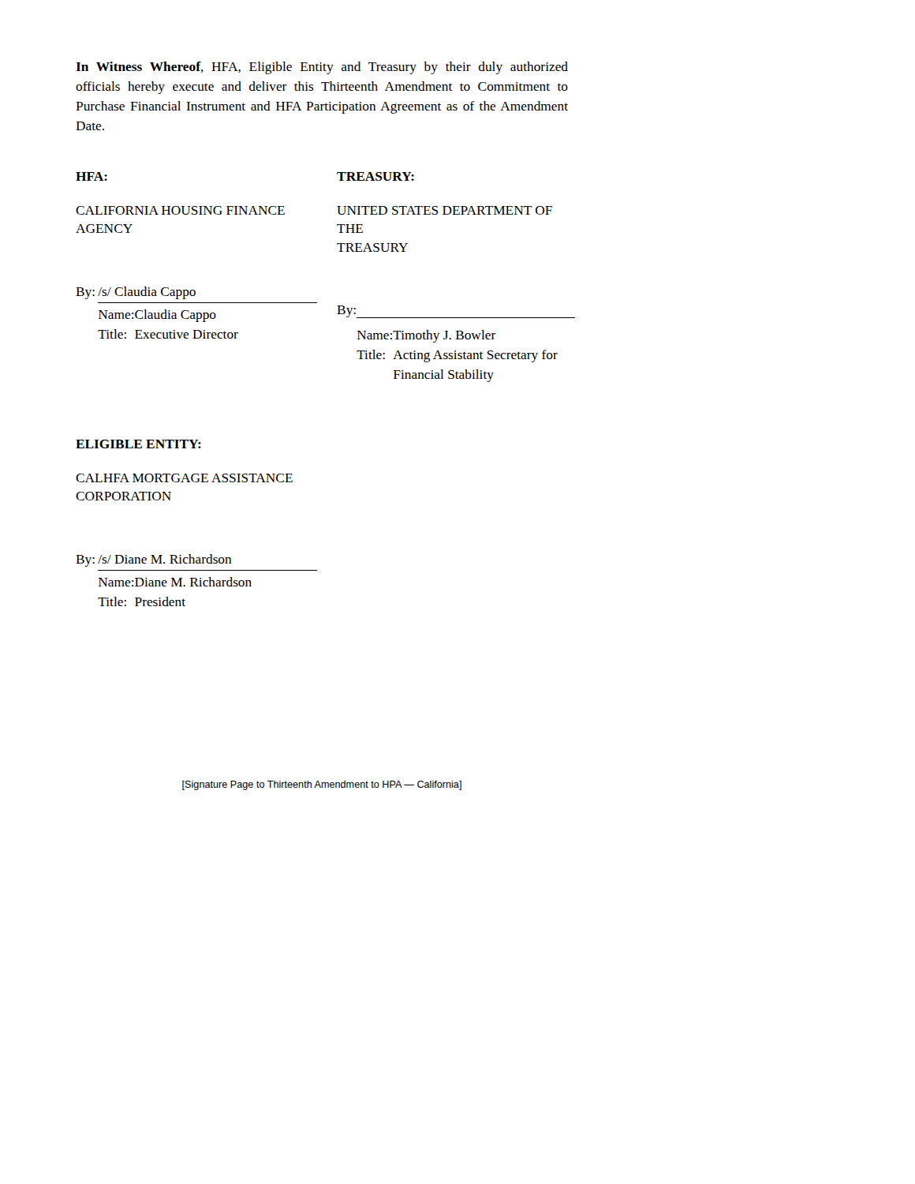In Witness Whereof, HFA, Eligible Entity and Treasury by their duly authorized officials hereby execute and deliver this Thirteenth Amendment to Commitment to Purchase Financial Instrument and HFA Participation Agreement as of the Amendment Date.
| HFA: CALIFORNIA HOUSING FINANCE AGENCY / By: / /s/ Claudia Cappo / / / / Name: / Claudia Cappo / / Title: / Executive Director / / | | TREASURY: UNITED STATES DEPARTMENT OF THE TREASURY / By: / / / / / Name: / Timothy J. Bowler / / Title: / Acting Assistant Secretary for Financial Stability / / |
| ELIGIBLE ENTITY: CALHFA MORTGAGE ASSISTANCE CORPORATION / By: / /s/ Diane M. Richardson / / / / Name: / Diane M. Richardson / / Title: / President / / | | |
[Signature Page to Thirteenth Amendment to HPA — California]